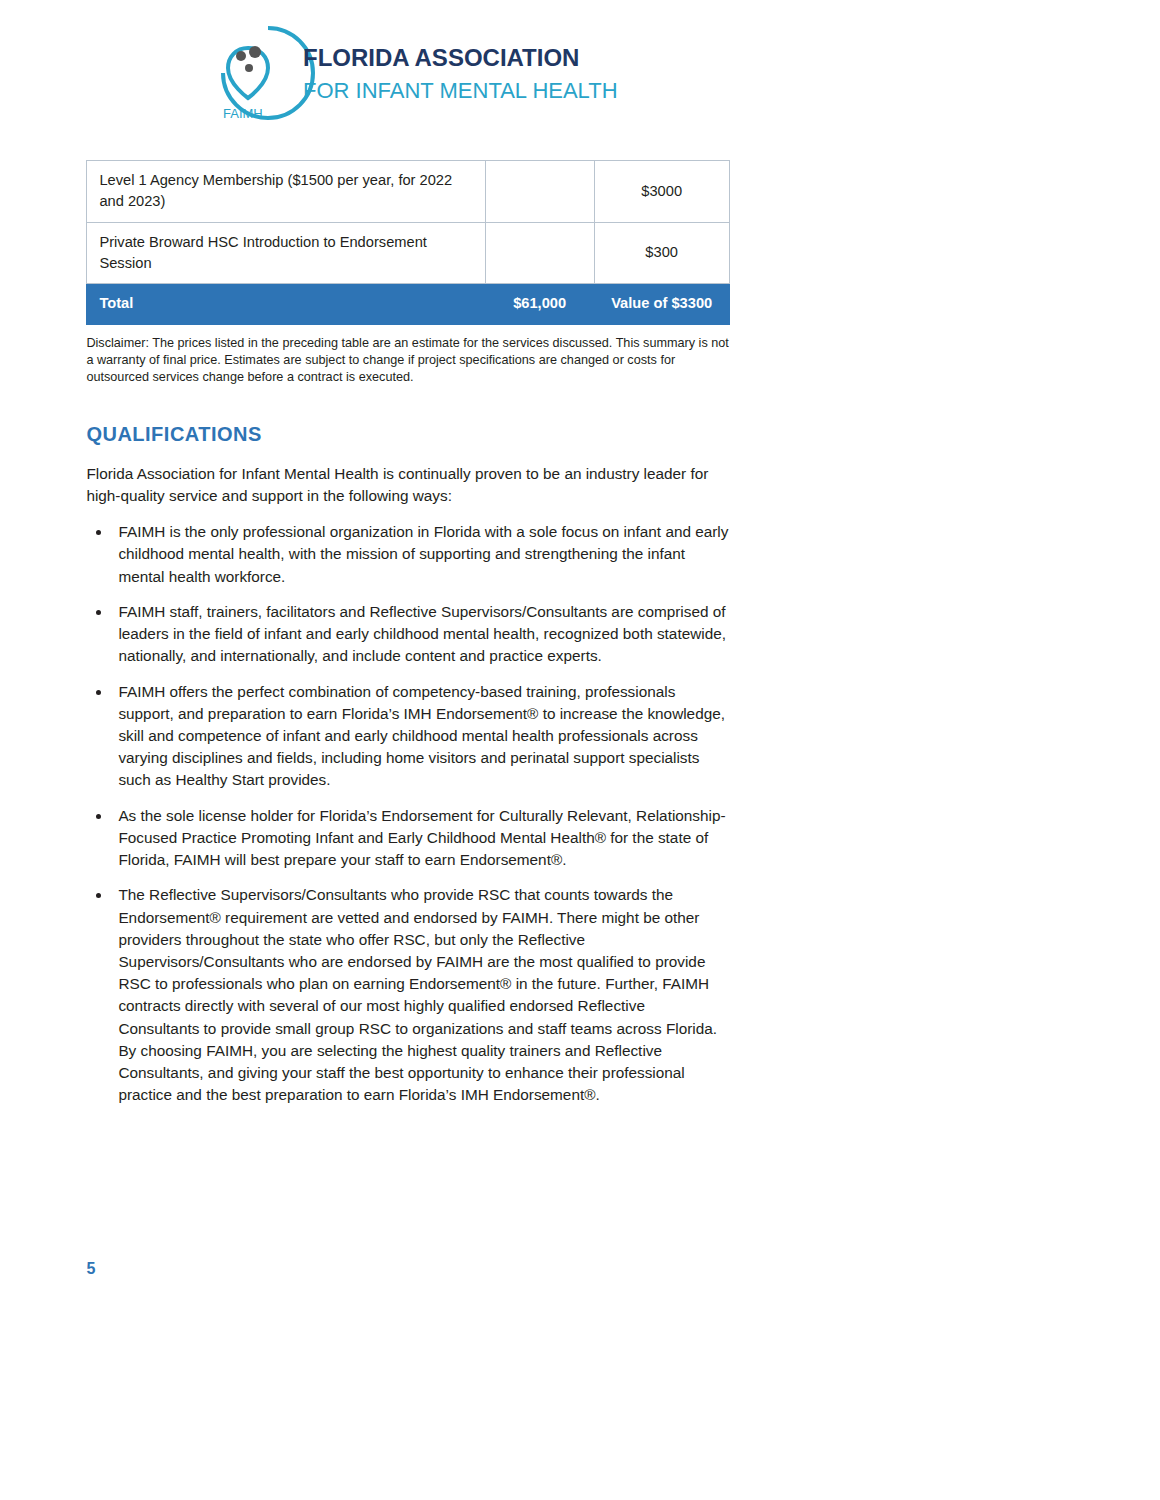| Level 1 Agency Membership ($1500 per year, for 2022 and 2023) | | $3000 |
| Private Broward HSC Introduction to Endorsement Session | | $300 |
| Total | $61,000 | Value of $3300 |
Disclaimer: The prices listed in the preceding table are an estimate for the services discussed. This summary is not a warranty of final price. Estimates are subject to change if project specifications are changed or costs for outsourced services change before a contract is executed.
QUALIFICATIONS
Florida Association for Infant Mental Health is continually proven to be an industry leader for high-quality service and support in the following ways:
FAIMH is the only professional organization in Florida with a sole focus on infant and early childhood mental health, with the mission of supporting and strengthening the infant mental health workforce.
FAIMH staff, trainers, facilitators and Reflective Supervisors/Consultants are comprised of leaders in the field of infant and early childhood mental health, recognized both statewide, nationally, and internationally, and include content and practice experts.
FAIMH offers the perfect combination of competency-based training, professionals support, and preparation to earn Florida’s IMH Endorsement® to increase the knowledge, skill and competence of infant and early childhood mental health professionals across varying disciplines and fields, including home visitors and perinatal support specialists such as Healthy Start provides.
As the sole license holder for Florida’s Endorsement for Culturally Relevant, Relationship-Focused Practice Promoting Infant and Early Childhood Mental Health® for the state of Florida, FAIMH will best prepare your staff to earn Endorsement®.
The Reflective Supervisors/Consultants who provide RSC that counts towards the Endorsement® requirement are vetted and endorsed by FAIMH. There might be other providers throughout the state who offer RSC, but only the Reflective Supervisors/Consultants who are endorsed by FAIMH are the most qualified to provide RSC to professionals who plan on earning Endorsement® in the future. Further, FAIMH contracts directly with several of our most highly qualified endorsed Reflective Consultants to provide small group RSC to organizations and staff teams across Florida. By choosing FAIMH, you are selecting the highest quality trainers and Reflective Consultants, and giving your staff the best opportunity to enhance their professional practice and the best preparation to earn Florida’s IMH Endorsement®.
5